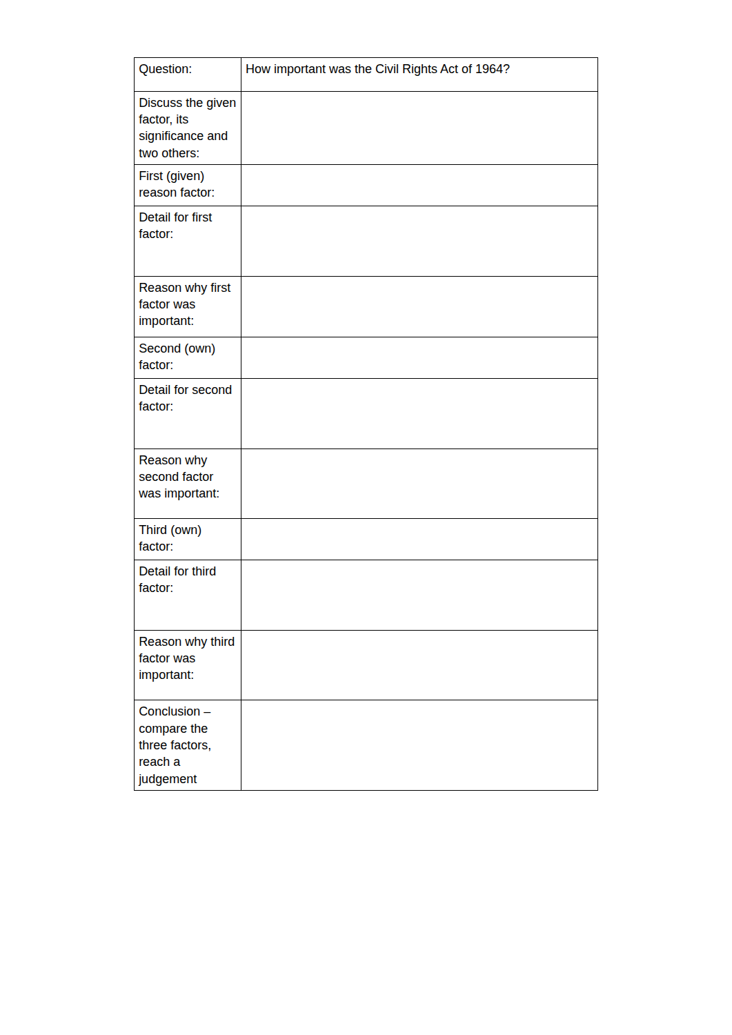| Question: | How important was the Civil Rights Act of 1964? |
| Discuss the given factor, its significance and two others: | |
| First (given) reason factor: | |
| Detail for first factor: | |
| Reason why first factor was important: | |
| Second (own) factor: | |
| Detail for second factor: | |
| Reason why second factor was important: | |
| Third (own) factor: | |
| Detail for third factor: | |
| Reason why third factor was important: | |
| Conclusion – compare the three factors, reach a judgement | |